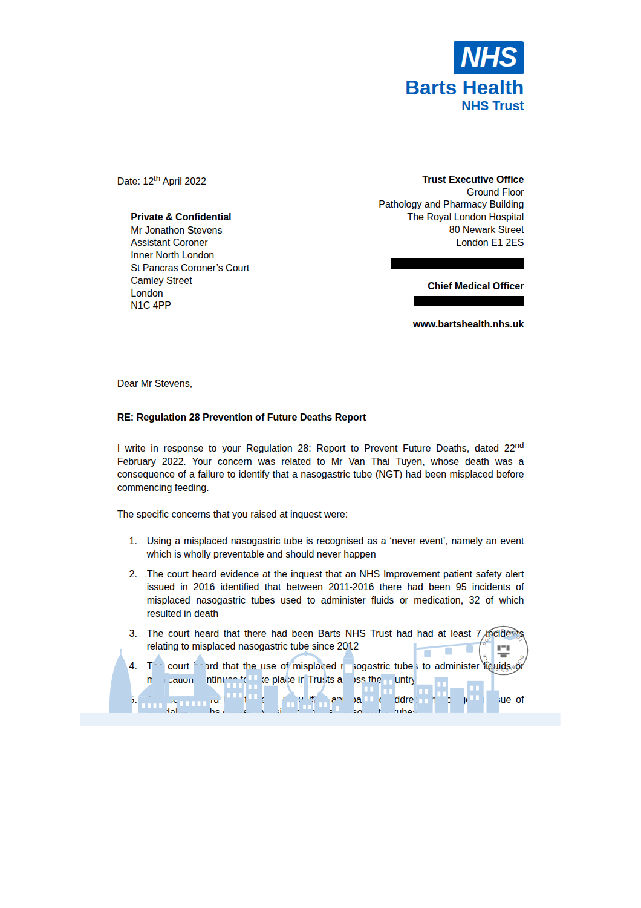NHS
Barts Health
NHS Trust
Date: 12th April 2022
Private & Confidential
Mr Jonathon Stevens
Assistant Coroner
Inner North London
St Pancras Coroner’s Court
Camley Street
London
N1C 4PP
Trust Executive Office
Ground Floor
Pathology and Pharmacy Building
The Royal London Hospital
80 Newark Street
London E1 2ES
Chief Medical Officer
www.bartshealth.nhs.uk
Dear Mr Stevens,
RE: Regulation 28 Prevention of Future Deaths Report
I write in response to your Regulation 28: Report to Prevent Future Deaths, dated 22nd February 2022. Your concern was related to Mr Van Thai Tuyen, whose death was a consequence of a failure to identify that a nasogastric tube (NGT) had been misplaced before commencing feeding.
The specific concerns that you raised at inquest were:
Using a misplaced nasogastric tube is recognised as a ‘never event’, namely an event which is wholly preventable and should never happen
The court heard evidence at the inquest that an NHS Improvement patient safety alert issued in 2016 identified that between 2011-2016 there had been 95 incidents of misplaced nasogastric tubes used to administer fluids or medication, 32 of which resulted in death
The court heard that there had been Barts NHS Trust had had at least 7 incidents relating to misplaced nasogastric tube since 2012
The court heard that the use of misplaced nasogastric tubes to administer liquids or medication continues to take place in Trusts across the country
The court heard that there is no unified approach to address the on-going issue of avoidable deaths caused by using misplaced nasogastric tubes
POSITIVE ABOUT DISABLED PEOPLE